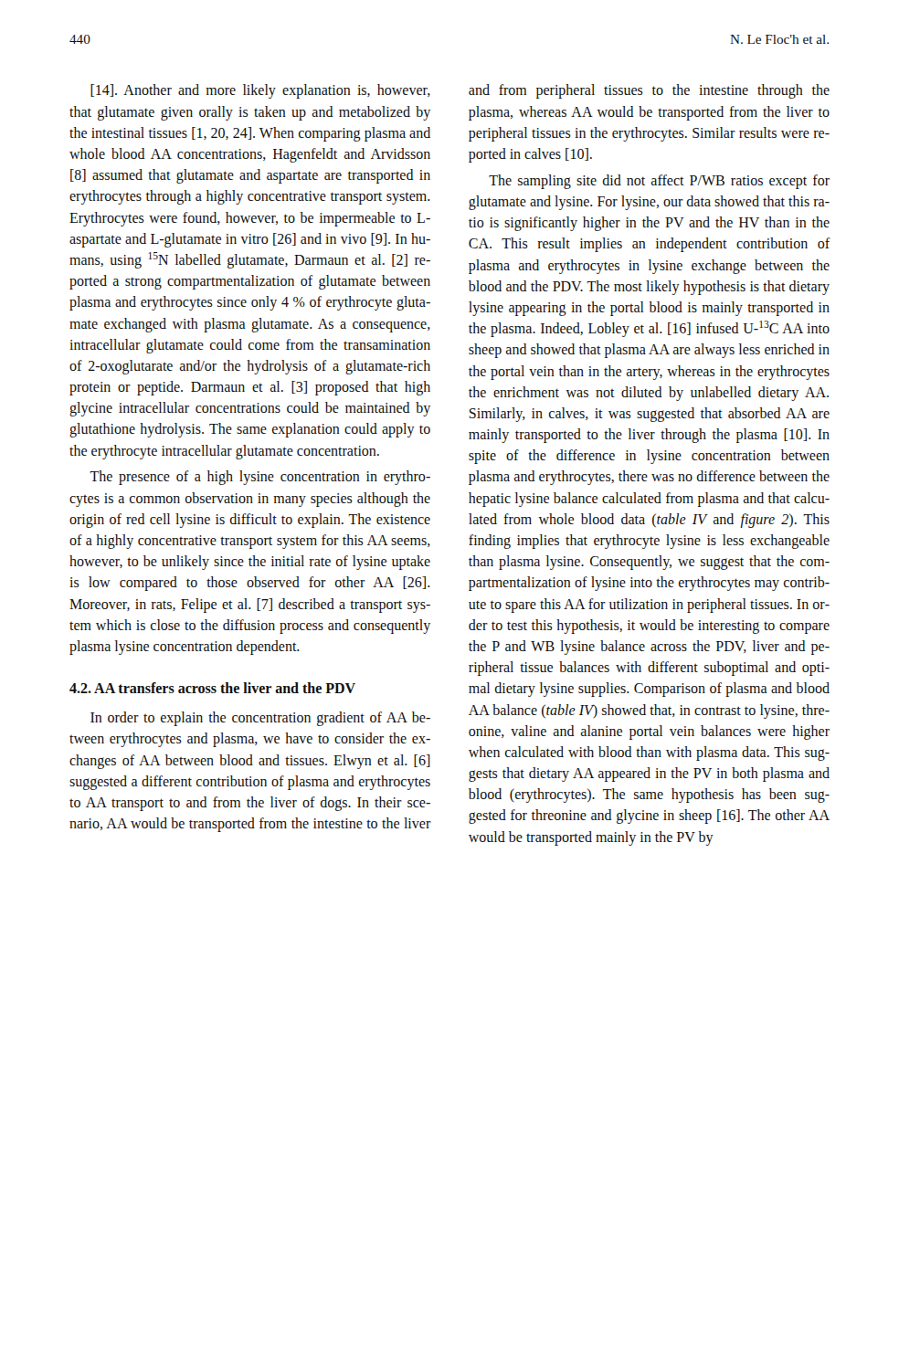440 N. Le Floc'h et al.
[14]. Another and more likely explanation is, however, that glutamate given orally is taken up and metabolized by the intestinal tissues [1, 20, 24]. When comparing plasma and whole blood AA concentrations, Hagenfeldt and Arvidsson [8] assumed that glutamate and aspartate are transported in erythrocytes through a highly concentrative transport system. Erythrocytes were found, however, to be impermeable to L-aspartate and L-glutamate in vitro [26] and in vivo [9]. In humans, using 15N labelled glutamate, Darmaun et al. [2] reported a strong compartmentalization of glutamate between plasma and erythrocytes since only 4 % of erythrocyte glutamate exchanged with plasma glutamate. As a consequence, intracellular glutamate could come from the transamination of 2-oxoglutarate and/or the hydrolysis of a glutamate-rich protein or peptide. Darmaun et al. [3] proposed that high glycine intracellular concentrations could be maintained by glutathione hydrolysis. The same explanation could apply to the erythrocyte intracellular glutamate concentration.
The presence of a high lysine concentration in erythrocytes is a common observation in many species although the origin of red cell lysine is difficult to explain. The existence of a highly concentrative transport system for this AA seems, however, to be unlikely since the initial rate of lysine uptake is low compared to those observed for other AA [26]. Moreover, in rats, Felipe et al. [7] described a transport system which is close to the diffusion process and consequently plasma lysine concentration dependent.
4.2. AA transfers across the liver and the PDV
In order to explain the concentration gradient of AA between erythrocytes and plasma, we have to consider the exchanges of AA between blood and tissues. Elwyn et al. [6] suggested a different contribution of plasma and erythrocytes to AA transport to and from the liver of dogs. In their scenario, AA would be transported from the intestine to the liver and from peripheral tissues to the intestine through the plasma, whereas AA would be transported from the liver to peripheral tissues in the erythrocytes. Similar results were reported in calves [10].
The sampling site did not affect P/WB ratios except for glutamate and lysine. For lysine, our data showed that this ratio is significantly higher in the PV and the HV than in the CA. This result implies an independent contribution of plasma and erythrocytes in lysine exchange between the blood and the PDV. The most likely hypothesis is that dietary lysine appearing in the portal blood is mainly transported in the plasma. Indeed, Lobley et al. [16] infused U-13C AA into sheep and showed that plasma AA are always less enriched in the portal vein than in the artery, whereas in the erythrocytes the enrichment was not diluted by unlabelled dietary AA. Similarly, in calves, it was suggested that absorbed AA are mainly transported to the liver through the plasma [10]. In spite of the difference in lysine concentration between plasma and erythrocytes, there was no difference between the hepatic lysine balance calculated from plasma and that calculated from whole blood data (table IV and figure 2). This finding implies that erythrocyte lysine is less exchangeable than plasma lysine. Consequently, we suggest that the compartmentalization of lysine into the erythrocytes may contribute to spare this AA for utilization in peripheral tissues. In order to test this hypothesis, it would be interesting to compare the P and WB lysine balance across the PDV, liver and peripheral tissue balances with different suboptimal and optimal dietary lysine supplies. Comparison of plasma and blood AA balance (table IV) showed that, in contrast to lysine, threonine, valine and alanine portal vein balances were higher when calculated with blood than with plasma data. This suggests that dietary AA appeared in the PV in both plasma and blood (erythrocytes). The same hypothesis has been suggested for threonine and glycine in sheep [16]. The other AA would be transported mainly in the PV by